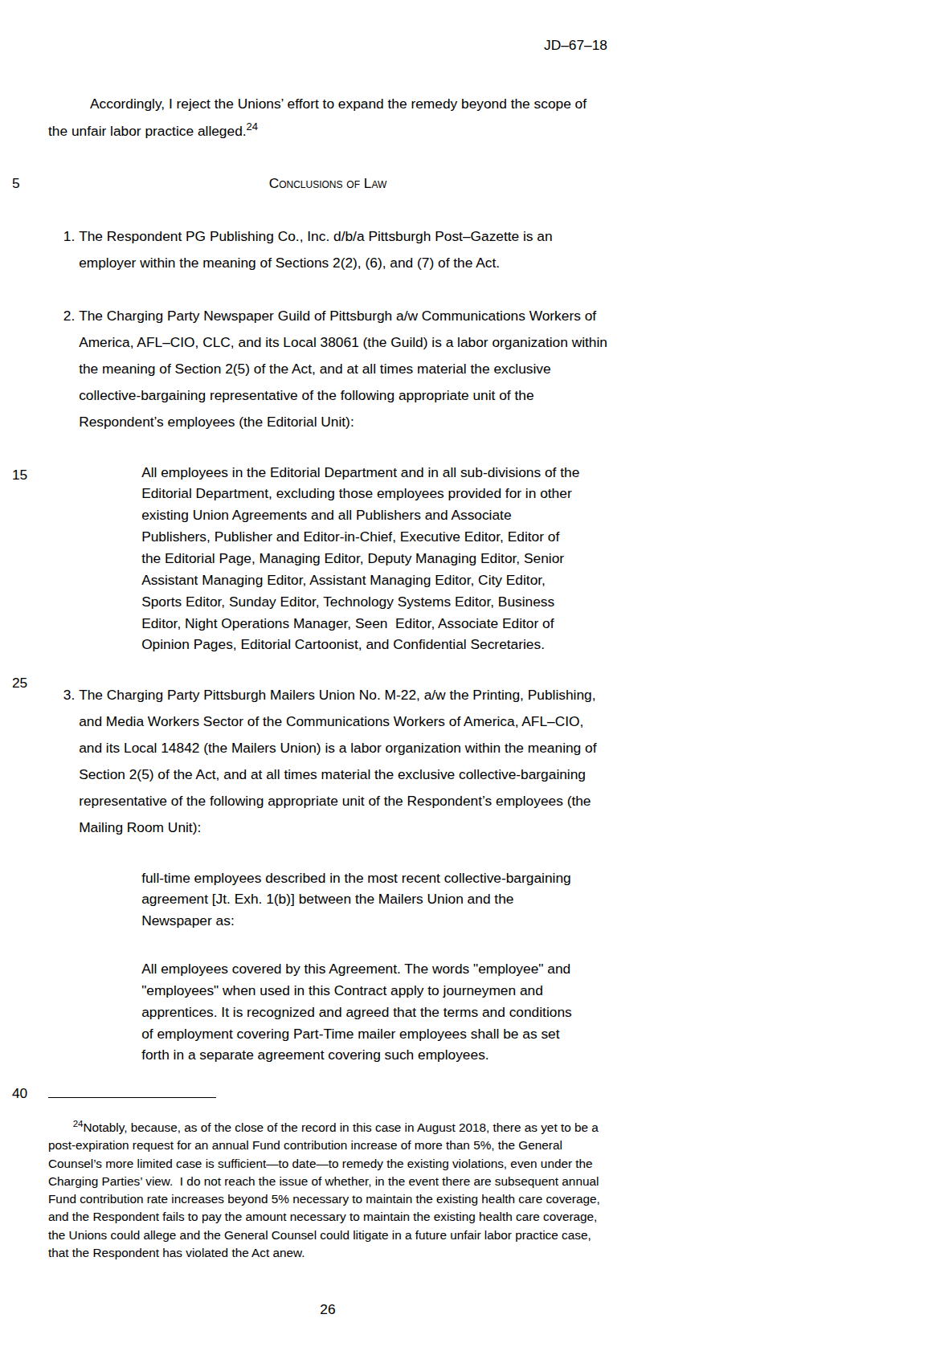JD–67–18
Accordingly, I reject the Unions’ effort to expand the remedy beyond the scope of the unfair labor practice alleged.24
5 Conclusions of Law
The Respondent PG Publishing Co., Inc. d/b/a Pittsburgh Post–Gazette is an employer within the meaning of Sections 2(2), (6), and (7) of the Act.
10 The Charging Party Newspaper Guild of Pittsburgh a/w Communications Workers of America, AFL–CIO, CLC, and its Local 38061 (the Guild) is a labor organization within the meaning of Section 2(5) of the Act, and at all times material the exclusive collective-bargaining representative of the following appropriate unit of the Respondent’s employees (the Editorial Unit):
15
All employees in the Editorial Department and in all sub-divisions of the Editorial Department, excluding those employees provided for in other existing Union Agreements and all Publishers and Associate Publishers, Publisher and Editor-in-Chief, Executive Editor, Editor of the Editorial Page, Managing Editor, 20 Deputy Managing Editor, Senior Assistant Managing Editor, Assistant Managing Editor, City Editor, Sports Editor, Sunday Editor, Technology Systems Editor, Business Editor, Night Operations Manager, Seen Editor, Associate Editor of Opinion Pages, Editorial Cartoonist, and Confidential Secretaries.
25
The Charging Party Pittsburgh Mailers Union No. M-22, a/w the Printing, Publishing, and Media Workers Sector of the Communications Workers of America, AFL–CIO, and its Local 14842 (the Mailers Union) is a labor organization within the meaning of Section 2(5) of the Act, and at all times material the exclusive collective-bargaining representative of the 30following appropriate unit of the Respondent’s employees (the Mailing Room Unit):
full-time employees described in the most recent collective-bargaining agreement [Jt. Exh. 1(b)] between the Mailers Union and the Newspaper as:
35 All employees covered by this Agreement. The words "employee" and "employees" when used in this Contract apply to journeymen and apprentices. It is recognized and agreed that the terms and conditions of employment covering Part-Time mailer employees shall be as set forth in a separate agreement covering such employees.
40
24Notably, because, as of the close of the record in this case in August 2018, there as yet to be a post-expiration request for an annual Fund contribution increase of more than 5%, the General Counsel’s more limited case is sufficient—to date—to remedy the existing violations, even under the Charging Parties’ view. I do not reach the issue of whether, in the event there are subsequent annual Fund contribution rate increases beyond 5% necessary to maintain the existing health care coverage, and the Respondent fails to pay the amount necessary to maintain the existing health care coverage, the Unions could allege and the General Counsel could litigate in a future unfair labor practice case, that the Respondent has violated the Act anew.
26